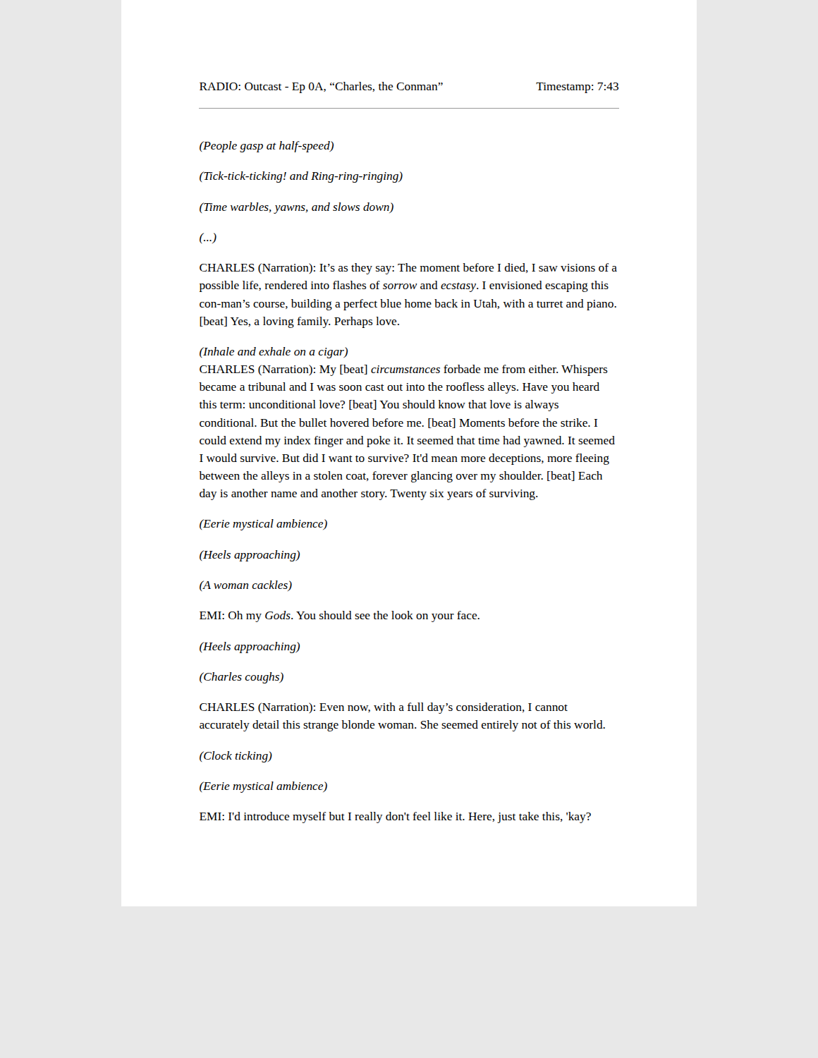RADIO: Outcast - Ep 0A, “Charles, the Conman” Timestamp: 7:43
(People gasp at half-speed)
(Tick-tick-ticking! and Ring-ring-ringing)
(Time warbles, yawns, and slows down)
(...)
CHARLES (Narration): It’s as they say: The moment before I died, I saw visions of a possible life, rendered into flashes of sorrow and ecstasy. I envisioned escaping this con-man’s course, building a perfect blue home back in Utah, with a turret and piano. [beat] Yes, a loving family. Perhaps love.
(Inhale and exhale on a cigar)
CHARLES (Narration): My [beat] circumstances forbade me from either. Whispers became a tribunal and I was soon cast out into the roofless alleys. Have you heard this term: unconditional love? [beat] You should know that love is always conditional. But the bullet hovered before me. [beat] Moments before the strike. I could extend my index finger and poke it. It seemed that time had yawned. It seemed I would survive. But did I want to survive? It'd mean more deceptions, more fleeing between the alleys in a stolen coat, forever glancing over my shoulder. [beat] Each day is another name and another story. Twenty six years of surviving.
(Eerie mystical ambience)
(Heels approaching)
(A woman cackles)
EMI: Oh my Gods. You should see the look on your face.
(Heels approaching)
(Charles coughs)
CHARLES (Narration): Even now, with a full day’s consideration, I cannot accurately detail this strange blonde woman. She seemed entirely not of this world.
(Clock ticking)
(Eerie mystical ambience)
EMI: I'd introduce myself but I really don't feel like it. Here, just take this, 'kay?